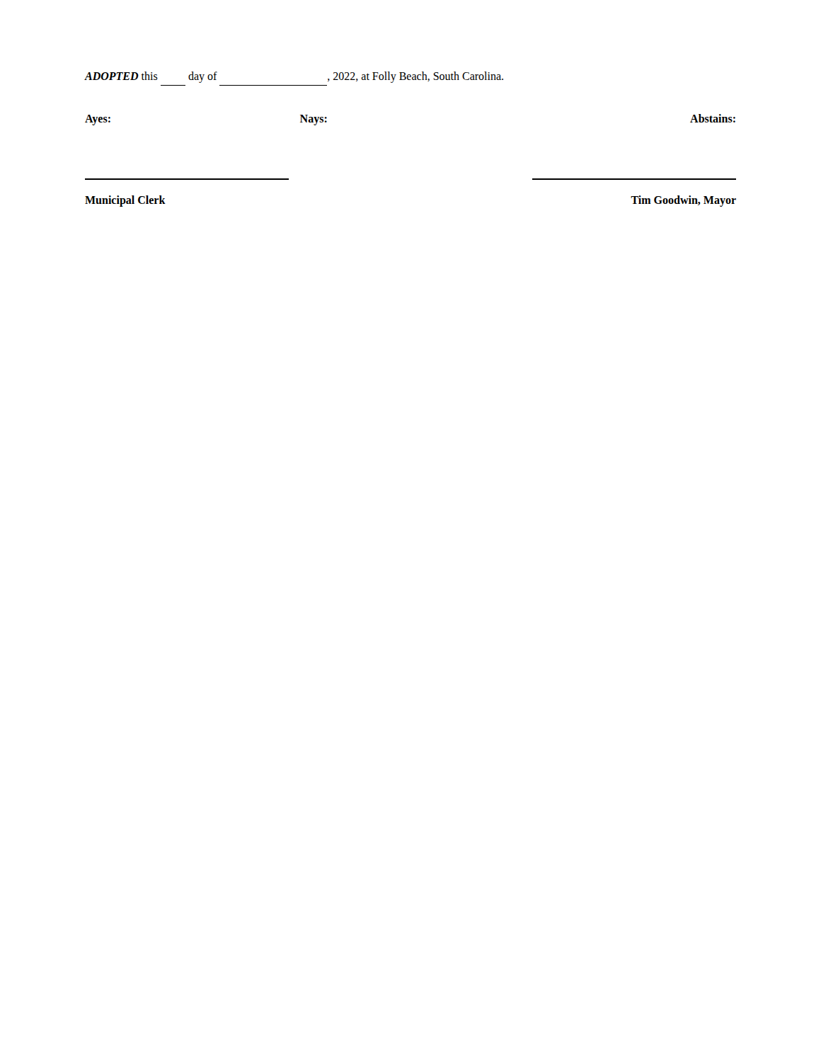ADOPTED this day of , 2022, at Folly Beach, South Carolina.
| Ayes: | Nays: | Abstains: |
| Municipal Clerk | Tim Goodwin, Mayor |